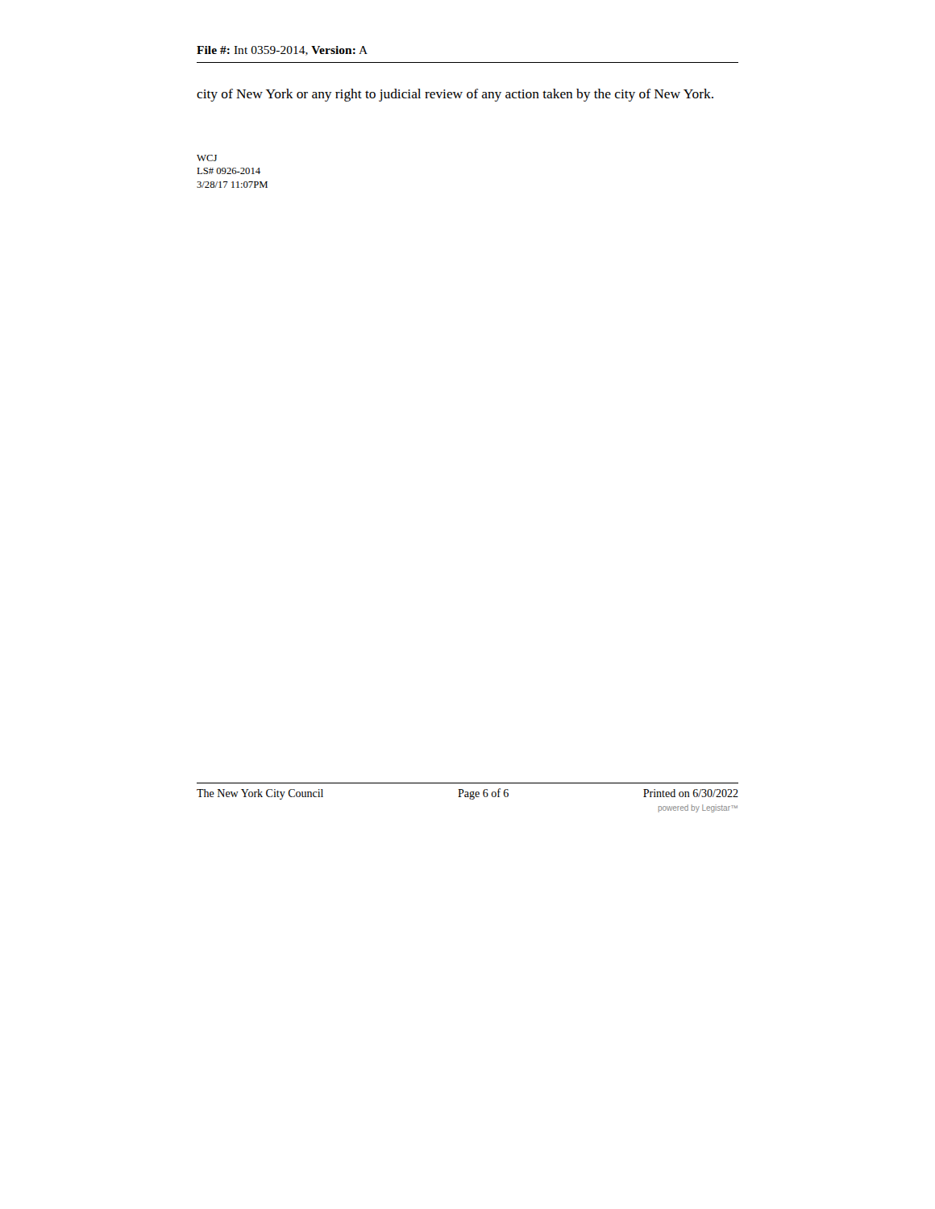File #: Int 0359-2014, Version: A
city of New York or any right to judicial review of any action taken by the city of New York.
WCJ
LS# 0926-2014
3/28/17 11:07PM
The New York City Council
Page 6 of 6
Printed on 6/30/2022
powered by Legistar™